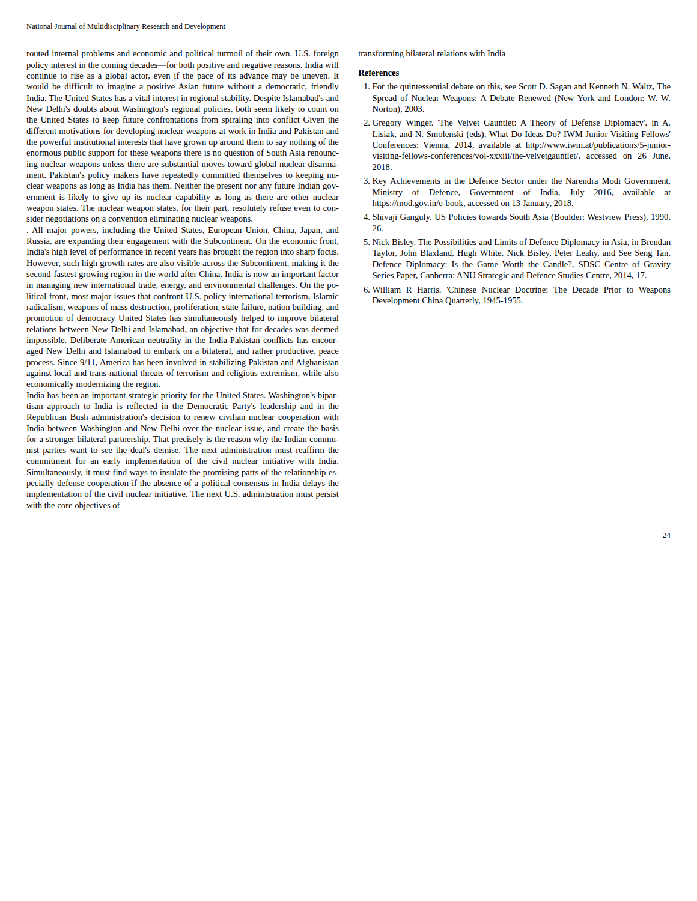National Journal of Multidisciplinary Research and Development
routed internal problems and economic and political turmoil of their own. U.S. foreign policy interest in the coming decades—for both positive and negative reasons. India will continue to rise as a global actor, even if the pace of its advance may be uneven. It would be difficult to imagine a positive Asian future without a democratic, friendly India. The United States has a vital interest in regional stability. Despite Islamabad's and New Delhi's doubts about Washington's regional policies, both seem likely to count on the United States to keep future confrontations from spiraling into conflict Given the different motivations for developing nuclear weapons at work in India and Pakistan and the powerful institutional interests that have grown up around them to say nothing of the enormous public support for these weapons there is no question of South Asia renouncing nuclear weapons unless there are substantial moves toward global nuclear disarmament. Pakistan's policy makers have repeatedly committed themselves to keeping nuclear weapons as long as India has them. Neither the present nor any future Indian government is likely to give up its nuclear capability as long as there are other nuclear weapon states. The nuclear weapon states, for their part, resolutely refuse even to consider negotiations on a convention eliminating nuclear weapons.
. All major powers, including the United States, European Union, China, Japan, and Russia, are expanding their engagement with the Subcontinent. On the economic front, India's high level of performance in recent years has brought the region into sharp focus. However, such high growth rates are also visible across the Subcontinent, making it the second-fastest growing region in the world after China. India is now an important factor in managing new international trade, energy, and environmental challenges. On the political front, most major issues that confront U.S. policy international terrorism, Islamic radicalism, weapons of mass destruction, proliferation, state failure, nation building, and promotion of democracy United States has simultaneously helped to improve bilateral relations between New Delhi and Islamabad, an objective that for decades was deemed impossible. Deliberate American neutrality in the India-Pakistan conflicts has encouraged New Delhi and Islamabad to embark on a bilateral, and rather productive, peace process. Since 9/11, America has been involved in stabilizing Pakistan and Afghanistan against local and trans-national threats of terrorism and religious extremism, while also economically modernizing the region.
India has been an important strategic priority for the United States. Washington's bipartisan approach to India is reflected in the Democratic Party's leadership and in the Republican Bush administration's decision to renew civilian nuclear cooperation with India between Washington and New Delhi over the nuclear issue, and create the basis for a stronger bilateral partnership. That precisely is the reason why the Indian communist parties want to see the deal's demise. The next administration must reaffirm the commitment for an early implementation of the civil nuclear initiative with India. Simultaneously, it must find ways to insulate the promising parts of the relationship especially defense cooperation if the absence of a political consensus in India delays the implementation of the civil nuclear initiative. The next U.S. administration must persist with the core objectives of
transforming bilateral relations with India
References
For the quintessential debate on this, see Scott D. Sagan and Kenneth N. Waltz, The Spread of Nuclear Weapons: A Debate Renewed (New York and London: W. W. Norton), 2003.
Gregory Winger. 'The Velvet Gauntlet: A Theory of Defense Diplomacy', in A. Lisiak, and N. Smolenski (eds), What Do Ideas Do? IWM Junior Visiting Fellows' Conferences: Vienna, 2014, available at http://www.iwm.at/publications/5-junior-visiting-fellows-conferences/vol-xxxiii/the-velvetgauntlet/, accessed on 26 June, 2018.
Key Achievements in the Defence Sector under the Narendra Modi Government, Ministry of Defence, Government of India, July 2016, available at https://mod.gov.in/e-book, accessed on 13 January, 2018.
Shivaji Ganguly. US Policies towards South Asia (Boulder: Westview Press), 1990, 26.
Nick Bisley. The Possibilities and Limits of Defence Diplomacy in Asia, in Brendan Taylor, John Blaxland, Hugh White, Nick Bisley, Peter Leahy, and See Seng Tan, Defence Diplomacy: Is the Game Worth the Candle?, SDSC Centre of Gravity Series Paper, Canberra: ANU Strategic and Defence Studies Centre, 2014, 17.
William R Harris. 'Chinese Nuclear Doctrine: The Decade Prior to Weapons Development China Quarterly, 1945-1955.
24